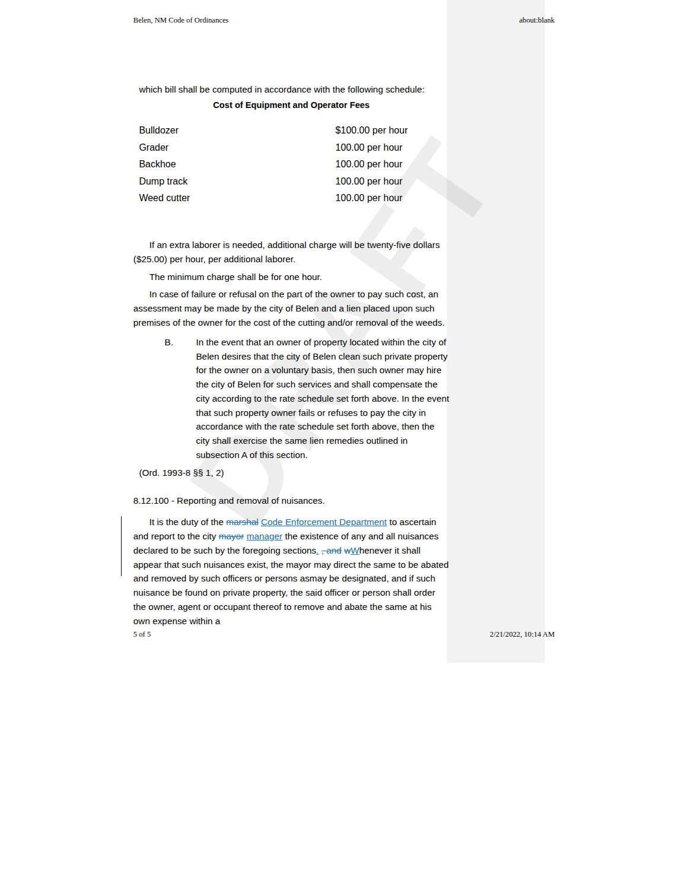DRAFT
Belen, NM Code of Ordinances about:blank
which bill shall be computed in accordance with the following schedule:
Cost of Equipment and Operator Fees
| Bulldozer | $100.00 per hour |
| Grader | 100.00 per hour |
| Backhoe | 100.00 per hour |
| Dump track | 100.00 per hour |
| Weed cutter | 100.00 per hour |
If an extra laborer is needed, additional charge will be twenty-five dollars ($25.00) per hour, per additional laborer.
The minimum charge shall be for one hour.
In case of failure or refusal on the part of the owner to pay such cost, an assessment may be made by the city of Belen and a lien placed upon such premises of the owner for the cost of the cutting and/or removal of the weeds.
B. In the event that an owner of property located within the city of Belen desires that the city of Belen clean such private property for the owner on a voluntary basis, then such owner may hire the city of Belen for such services and shall compensate the city according to the rate schedule set forth above. In the event that such property owner fails or refuses to pay the city in accordance with the rate schedule set forth above, then the city shall exercise the same lien remedies outlined in subsection A of this section.
(Ord. 1993-8 §§ 1, 2)
8.12.100 - Reporting and removal of nuisances.
It is the duty of the marshal Code Enforcement Department to ascertain and report to the city mayor manager the existence of any and all nuisances declared to be such by the foregoing sections. , and wWhenever it shall appear that such nuisances exist, the mayor may direct the same to be abated and removed by such officers or persons as​may be designated, and if such nuisance be found on private property, the said officer or person shall order the owner, agent or occupant thereof to remove and abate the same at his own expense within a
5 of 5 2/21/2022, 10:14 AM